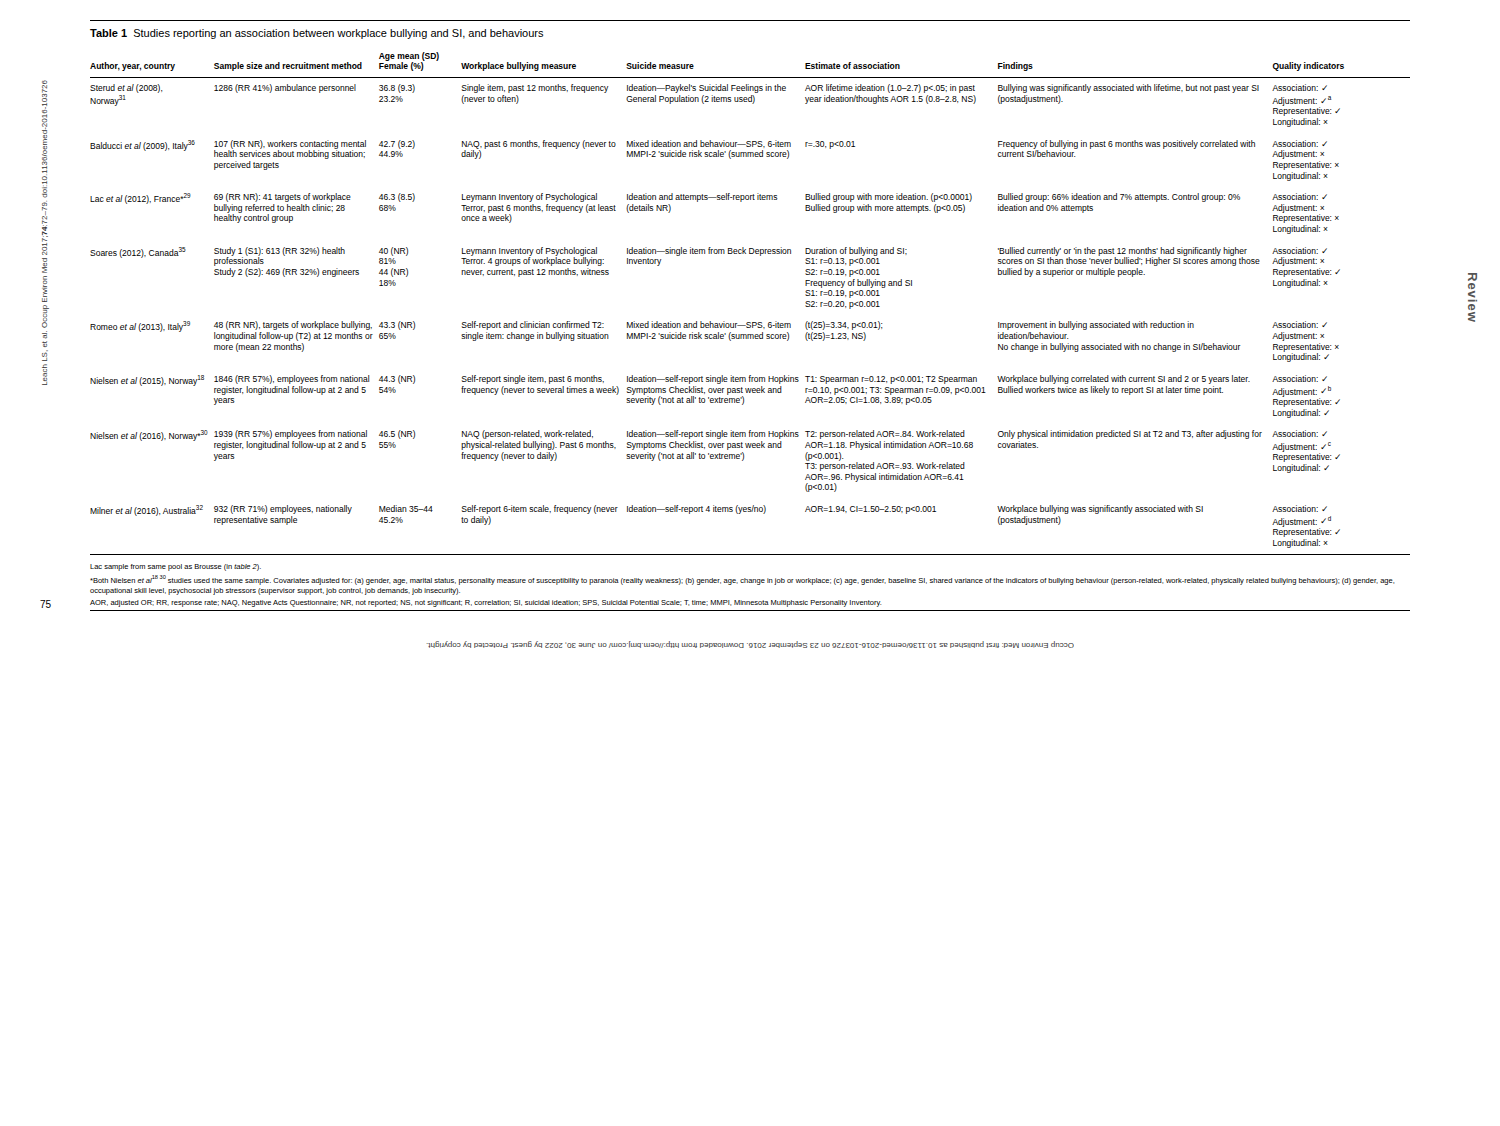Leach LS, et al. Occup Environ Med 2017;74:72–79. doi:10.1136/oemed-2016-103726
Review
75
Table 1 Studies reporting an association between workplace bullying and SI, and behaviours
| Author, year, country | Sample size and recruitment method | Age mean (SD) Female (%) | Workplace bullying measure | Suicide measure | Estimate of association | Findings | Quality indicators |
| --- | --- | --- | --- | --- | --- | --- | --- |
| Sterud et al (2008), Norway 31 | 1286 (RR 41%) ambulance personnel | 36.8 (9.3) 23.2% | Single item, past 12 months, frequency (never to often) | Ideation—Paykel's Suicidal Feelings in the General Population (2 items used) | AOR lifetime ideation (1.0–2.7) p<.05; in past year ideation/thoughts AOR 1.5 (0.8–2.8, NS) | Bullying was significantly associated with lifetime, but not past year SI (postadjustment). | Association: Adjustment: a Representative: Longitudinal: |
| Balducci et al (2009), Italy 36 | 107 (RR NR), workers contacting mental health services about mobbing situation; perceived targets | 42.7 (9.2) 44.9% | NAQ, past 6 months, frequency (never to daily) | Mixed ideation and behaviour—SPS, 6-item MMPI-2 'suicide risk scale' (summed score) | r=.30, p<0.01 | Frequency of bullying in past 6 months was positively correlated with current SI/behaviour. | Association: Adjustment: Representative: Longitudinal: |
| Lac et al (2012), France* 29 | 69 (RR NR): 41 targets of workplace bullying referred to health clinic; 28 healthy control group | 46.3 (8.5) 68% | Leymann Inventory of Psychological Terror, past 6 months, frequency (at least once a week) | Ideation and attempts—self-report items (details NR) | Bullied group with more ideation. (p<0.0001) Bullied group with more attempts. (p<0.05) | Bullied group: 66% ideation and 7% attempts. Control group: 0% ideation and 0% attempts | Association: Adjustment: Representative: Longitudinal: |
| Soares (2012), Canada 35 | Study 1 (S1): 613 (RR 32%) health professionals Study 2 (S2): 469 (RR 32%) engineers | 40 (NR) 81% 44 (NR) 18% | Leymann Inventory of Psychological Terror. 4 groups of workplace bullying: never, current, past 12 months, witness | Ideation—single item from Beck Depression Inventory | Duration of bullying and SI; S1: r=0.13, p<0.001 S2: r=0.19, p<0.001 Frequency of bullying and SI S1: r=0.19, p<0.001 S2: r=0.20, p<0.001 | 'Bullied currently' or 'in the past 12 months' had significantly higher scores on SI than those 'never bullied'; Higher SI scores among those bullied by a superior or multiple people. | Association: Adjustment: Representative: Longitudinal: |
| Romeo et al (2013), Italy 39 | 48 (RR NR), targets of workplace bullying, longitudinal follow-up (T2) at 12 months or more (mean 22 months) | 43.3 (NR) 65% | Self-report and clinician confirmed T2: single item: change in bullying situation | Mixed ideation and behaviour—SPS, 6-item MMPI-2 'suicide risk scale' (summed score) | (t(25)=3.34, p<0.01); (t(25)=1.23, NS) | Improvement in bullying associated with reduction in ideation/behaviour. No change in bullying associated with no change in SI/behaviour | Association: Adjustment: Representative: Longitudinal: |
| Nielsen et al (2015), Norway 18 | 1846 (RR 57%), employees from national register, longitudinal follow-up at 2 and 5 years | 44.3 (NR) 54% | Self-report single item, past 6 months, frequency (never to several times a week) | Ideation—self-report single item from Hopkins Symptoms Checklist, over past week and severity ('not at all' to 'extreme') | T1: Spearman r=0.12, p<0.001; T2 Spearman r=0.10, p<0.001; T3: Spearman r=0.09, p<0.001 AOR=2.05; CI=1.08, 3.89; p<0.05 | Workplace bullying correlated with current SI and 2 or 5 years later. Bullied workers twice as likely to report SI at later time point. | Association: Adjustment: b Representative: Longitudinal: |
| Nielsen et al (2016), Norway* 30 | 1939 (RR 57%) employees from national register, longitudinal follow-up at 2 and 5 years | 46.5 (NR) 55% | NAQ (person-related, work-related, physical-related bullying). Past 6 months, frequency (never to daily) | Ideation—self-report single item from Hopkins Symptoms Checklist, over past week and severity ('not at all' to 'extreme') | T2: person-related AOR=.84. Work-related AOR=1.18. Physical intimidation AOR=10.68 (p<0.001). T3: person-related AOR=.93. Work-related AOR=.96. Physical intimidation AOR=6.41 (p<0.01) | Only physical intimidation predicted SI at T2 and T3, after adjusting for covariates. | Association: Adjustment: c Representative: Longitudinal: |
| Milner et al (2016), Australia 32 | 932 (RR 71%) employees, nationally representative sample | Median 35–44 45.2% | Self-report 6-item scale, frequency (never to daily) | Ideation—self-report 4 items (yes/no) | AOR=1.94, CI=1.50–2.50; p<0.001 | Workplace bullying was significantly associated with SI (postadjustment) | Association: Adjustment: d Representative: Longitudinal: |
Lac sample from same pool as Brousse (in table 2).
*Both Nielsen et al18 30 studies used the same sample. Covariates adjusted for: (a) gender, age, marital status, personality measure of susceptibility to paranoia (reality weakness); (b) gender, age, change in job or workplace; (c) age, gender, baseline SI, shared variance of the indicators of bullying behaviour (person-related, work-related, physically related bullying behaviours); (d) gender, age, occupational skill level, psychosocial job stressors (supervisor support, job control, job demands, job insecurity).
AOR, adjusted OR; RR, response rate; NAQ, Negative Acts Questionnaire; NR, not reported; NS, not significant; R, correlation; SI, suicidal ideation; SPS, Suicidal Potential Scale; T, time; MMPI, Minnesota Multiphasic Personality Inventory.
Occup Environ Med: first published as 10.1136/oemed-2016-103726 on 23 September 2016. Downloaded from http://oem.bmj.com/ on June 30, 2022 by guest. Protected by copyright.